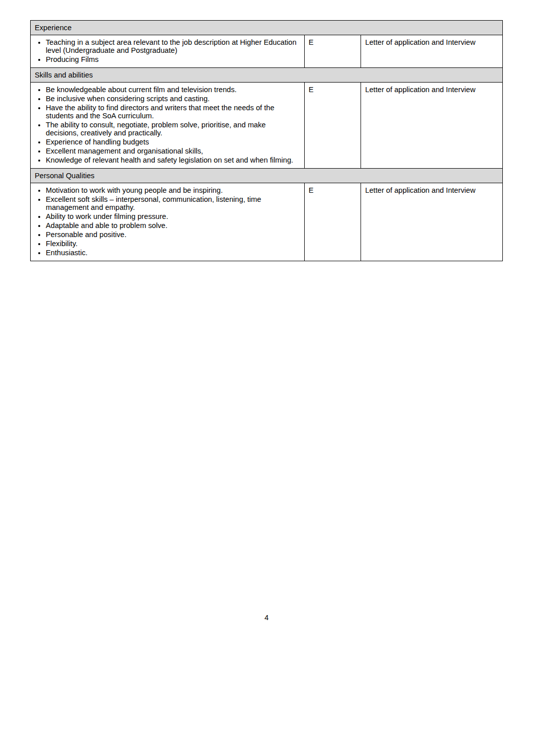| Experience |
| Teaching in a subject area relevant to the job description at Higher Education level (Undergraduate and Postgraduate) Producing Films | E | Letter of application and Interview |
| Skills and abilities |
| Be knowledgeable about current film and television trends. Be inclusive when considering scripts and casting. Have the ability to find directors and writers that meet the needs of the students and the SoA curriculum. The ability to consult, negotiate, problem solve, prioritise, and make decisions, creatively and practically. Experience of handling budgets Excellent management and organisational skills, Knowledge of relevant health and safety legislation on set and when filming. | E | Letter of application and Interview |
| Personal Qualities |
| Motivation to work with young people and be inspiring. Excellent soft skills – interpersonal, communication, listening, time management and empathy. Ability to work under filming pressure. Adaptable and able to problem solve. Personable and positive. Flexibility. Enthusiastic. | E | Letter of application and Interview |
4